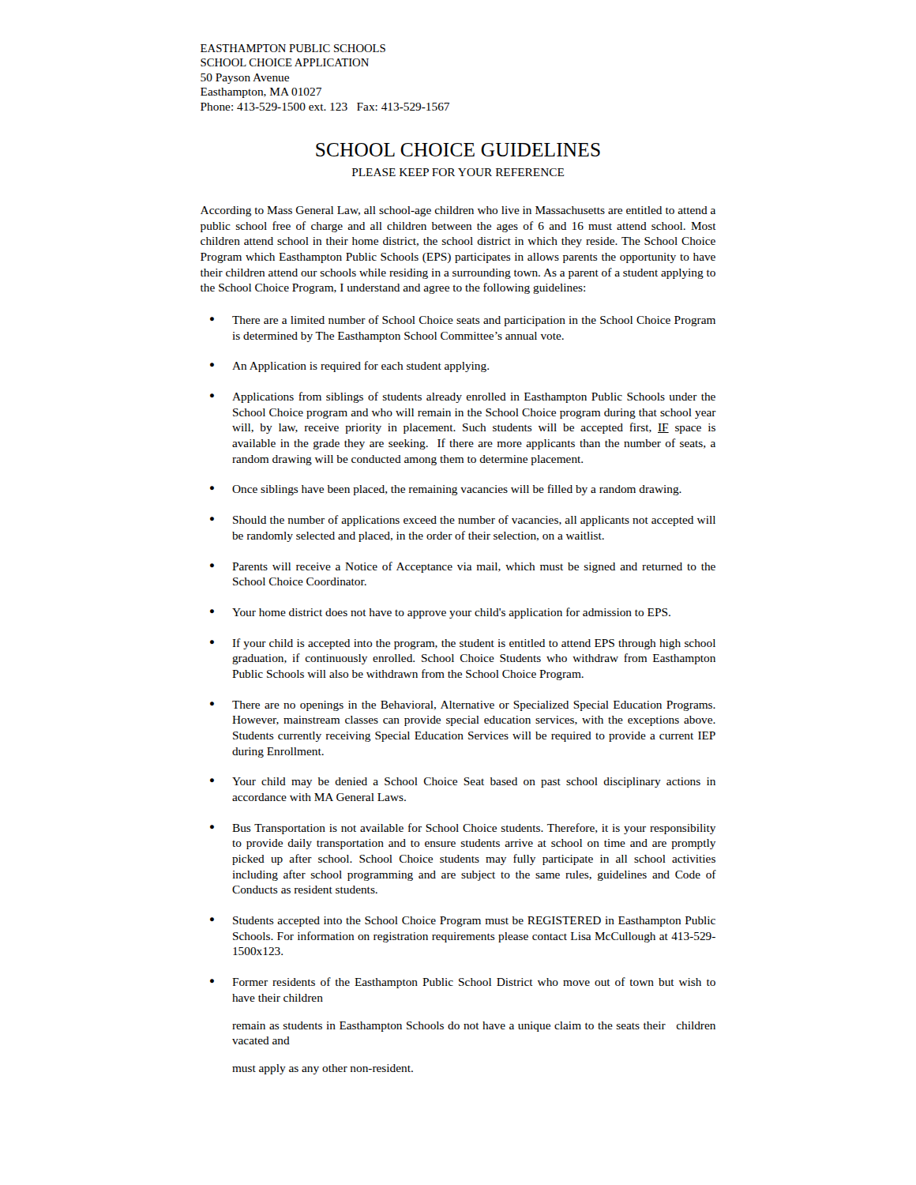EASTHAMPTON PUBLIC SCHOOLS
SCHOOL CHOICE APPLICATION
50 Payson Avenue
Easthampton, MA 01027
Phone: 413-529-1500 ext. 123 Fax: 413-529-1567
SCHOOL CHOICE GUIDELINES
PLEASE KEEP FOR YOUR REFERENCE
According to Mass General Law, all school-age children who live in Massachusetts are entitled to attend a public school free of charge and all children between the ages of 6 and 16 must attend school. Most children attend school in their home district, the school district in which they reside. The School Choice Program which Easthampton Public Schools (EPS) participates in allows parents the opportunity to have their children attend our schools while residing in a surrounding town. As a parent of a student applying to the School Choice Program, I understand and agree to the following guidelines:
There are a limited number of School Choice seats and participation in the School Choice Program is determined by The Easthampton School Committee’s annual vote.
An Application is required for each student applying.
Applications from siblings of students already enrolled in Easthampton Public Schools under the School Choice program and who will remain in the School Choice program during that school year will, by law, receive priority in placement. Such students will be accepted first, IF space is available in the grade they are seeking. If there are more applicants than the number of seats, a random drawing will be conducted among them to determine placement.
Once siblings have been placed, the remaining vacancies will be filled by a random drawing.
Should the number of applications exceed the number of vacancies, all applicants not accepted will be randomly selected and placed, in the order of their selection, on a waitlist.
Parents will receive a Notice of Acceptance via mail, which must be signed and returned to the School Choice Coordinator.
Your home district does not have to approve your child's application for admission to EPS.
If your child is accepted into the program, the student is entitled to attend EPS through high school graduation, if continuously enrolled. School Choice Students who withdraw from Easthampton Public Schools will also be withdrawn from the School Choice Program.
There are no openings in the Behavioral, Alternative or Specialized Special Education Programs. However, mainstream classes can provide special education services, with the exceptions above. Students currently receiving Special Education Services will be required to provide a current IEP during Enrollment.
Your child may be denied a School Choice Seat based on past school disciplinary actions in accordance with MA General Laws.
Bus Transportation is not available for School Choice students. Therefore, it is your responsibility to provide daily transportation and to ensure students arrive at school on time and are promptly picked up after school. School Choice students may fully participate in all school activities including after school programming and are subject to the same rules, guidelines and Code of Conducts as resident students.
Students accepted into the School Choice Program must be REGISTERED in Easthampton Public Schools. For information on registration requirements please contact Lisa McCullough at 413-529-1500x123.
Former residents of the Easthampton Public School District who move out of town but wish to have their children
remain as students in Easthampton Schools do not have a unique claim to the seats their children vacated and
must apply as any other non-resident.